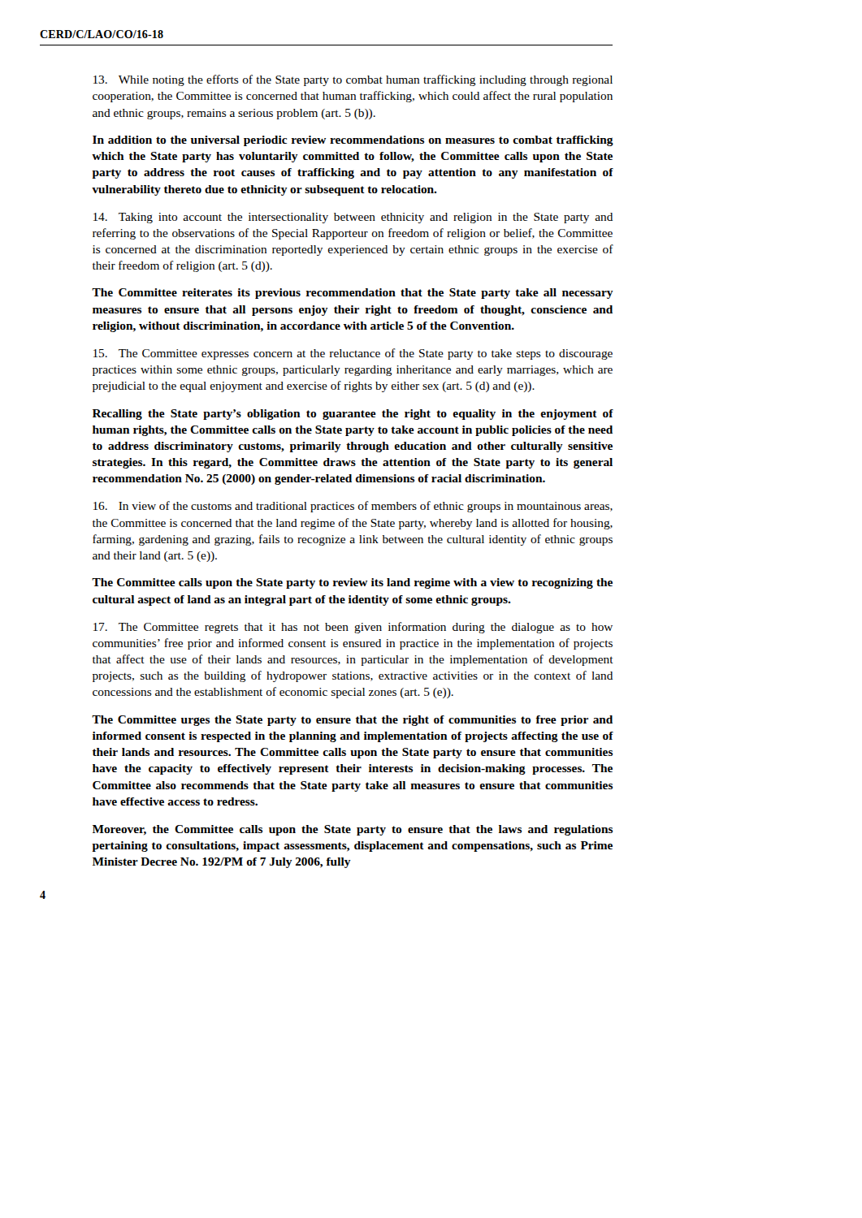CERD/C/LAO/CO/16-18
13. While noting the efforts of the State party to combat human trafficking including through regional cooperation, the Committee is concerned that human trafficking, which could affect the rural population and ethnic groups, remains a serious problem (art. 5 (b)).
In addition to the universal periodic review recommendations on measures to combat trafficking which the State party has voluntarily committed to follow, the Committee calls upon the State party to address the root causes of trafficking and to pay attention to any manifestation of vulnerability thereto due to ethnicity or subsequent to relocation.
14. Taking into account the intersectionality between ethnicity and religion in the State party and referring to the observations of the Special Rapporteur on freedom of religion or belief, the Committee is concerned at the discrimination reportedly experienced by certain ethnic groups in the exercise of their freedom of religion (art. 5 (d)).
The Committee reiterates its previous recommendation that the State party take all necessary measures to ensure that all persons enjoy their right to freedom of thought, conscience and religion, without discrimination, in accordance with article 5 of the Convention.
15. The Committee expresses concern at the reluctance of the State party to take steps to discourage practices within some ethnic groups, particularly regarding inheritance and early marriages, which are prejudicial to the equal enjoyment and exercise of rights by either sex (art. 5 (d) and (e)).
Recalling the State party’s obligation to guarantee the right to equality in the enjoyment of human rights, the Committee calls on the State party to take account in public policies of the need to address discriminatory customs, primarily through education and other culturally sensitive strategies. In this regard, the Committee draws the attention of the State party to its general recommendation No. 25 (2000) on gender-related dimensions of racial discrimination.
16. In view of the customs and traditional practices of members of ethnic groups in mountainous areas, the Committee is concerned that the land regime of the State party, whereby land is allotted for housing, farming, gardening and grazing, fails to recognize a link between the cultural identity of ethnic groups and their land (art. 5 (e)).
The Committee calls upon the State party to review its land regime with a view to recognizing the cultural aspect of land as an integral part of the identity of some ethnic groups.
17. The Committee regrets that it has not been given information during the dialogue as to how communities’ free prior and informed consent is ensured in practice in the implementation of projects that affect the use of their lands and resources, in particular in the implementation of development projects, such as the building of hydropower stations, extractive activities or in the context of land concessions and the establishment of economic special zones (art. 5 (e)).
The Committee urges the State party to ensure that the right of communities to free prior and informed consent is respected in the planning and implementation of projects affecting the use of their lands and resources. The Committee calls upon the State party to ensure that communities have the capacity to effectively represent their interests in decision-making processes. The Committee also recommends that the State party take all measures to ensure that communities have effective access to redress.
Moreover, the Committee calls upon the State party to ensure that the laws and regulations pertaining to consultations, impact assessments, displacement and compensations, such as Prime Minister Decree No. 192/PM of 7 July 2006, fully
4